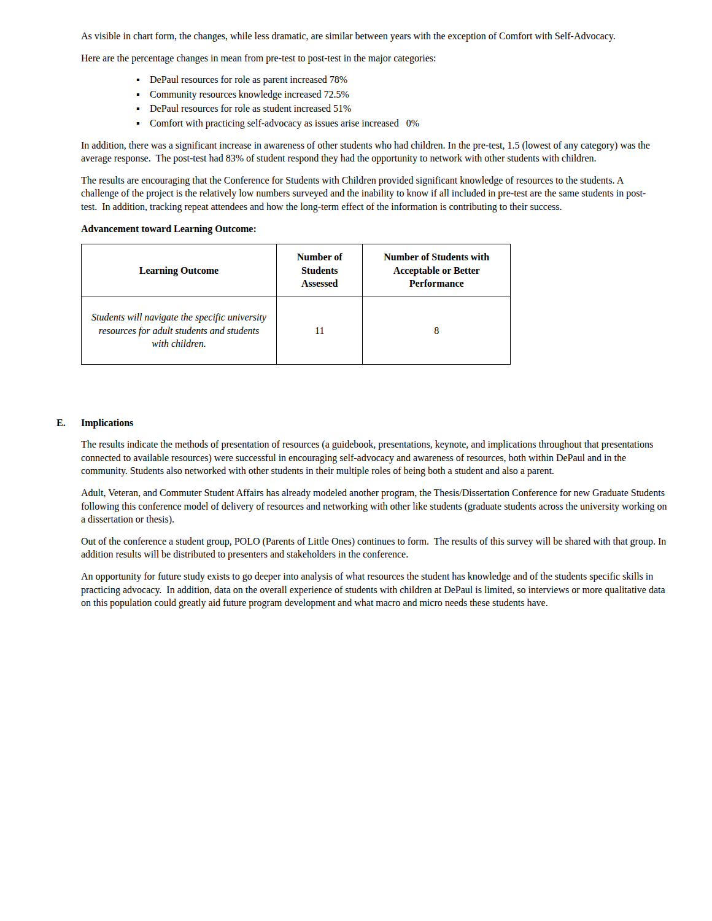As visible in chart form, the changes, while less dramatic, are similar between years with the exception of Comfort with Self-Advocacy.
Here are the percentage changes in mean from pre-test to post-test in the major categories:
DePaul resources for role as parent increased 78%
Community resources knowledge increased 72.5%
DePaul resources for role as student increased 51%
Comfort with practicing self-advocacy as issues arise increased 0%
In addition, there was a significant increase in awareness of other students who had children. In the pre-test, 1.5 (lowest of any category) was the average response. The post-test had 83% of student respond they had the opportunity to network with other students with children.
The results are encouraging that the Conference for Students with Children provided significant knowledge of resources to the students. A challenge of the project is the relatively low numbers surveyed and the inability to know if all included in pre-test are the same students in post-test. In addition, tracking repeat attendees and how the long-term effect of the information is contributing to their success.
Advancement toward Learning Outcome:
| Learning Outcome | Number of Students Assessed | Number of Students with Acceptable or Better Performance |
| --- | --- | --- |
| Students will navigate the specific university resources for adult students and students with children. | 11 | 8 |
E.
Implications
The results indicate the methods of presentation of resources (a guidebook, presentations, keynote, and implications throughout that presentations connected to available resources) were successful in encouraging self-advocacy and awareness of resources, both within DePaul and in the community. Students also networked with other students in their multiple roles of being both a student and also a parent.
Adult, Veteran, and Commuter Student Affairs has already modeled another program, the Thesis/Dissertation Conference for new Graduate Students following this conference model of delivery of resources and networking with other like students (graduate students across the university working on a dissertation or thesis).
Out of the conference a student group, POLO (Parents of Little Ones) continues to form. The results of this survey will be shared with that group. In addition results will be distributed to presenters and stakeholders in the conference.
An opportunity for future study exists to go deeper into analysis of what resources the student has knowledge and of the students specific skills in practicing advocacy. In addition, data on the overall experience of students with children at DePaul is limited, so interviews or more qualitative data on this population could greatly aid future program development and what macro and micro needs these students have.